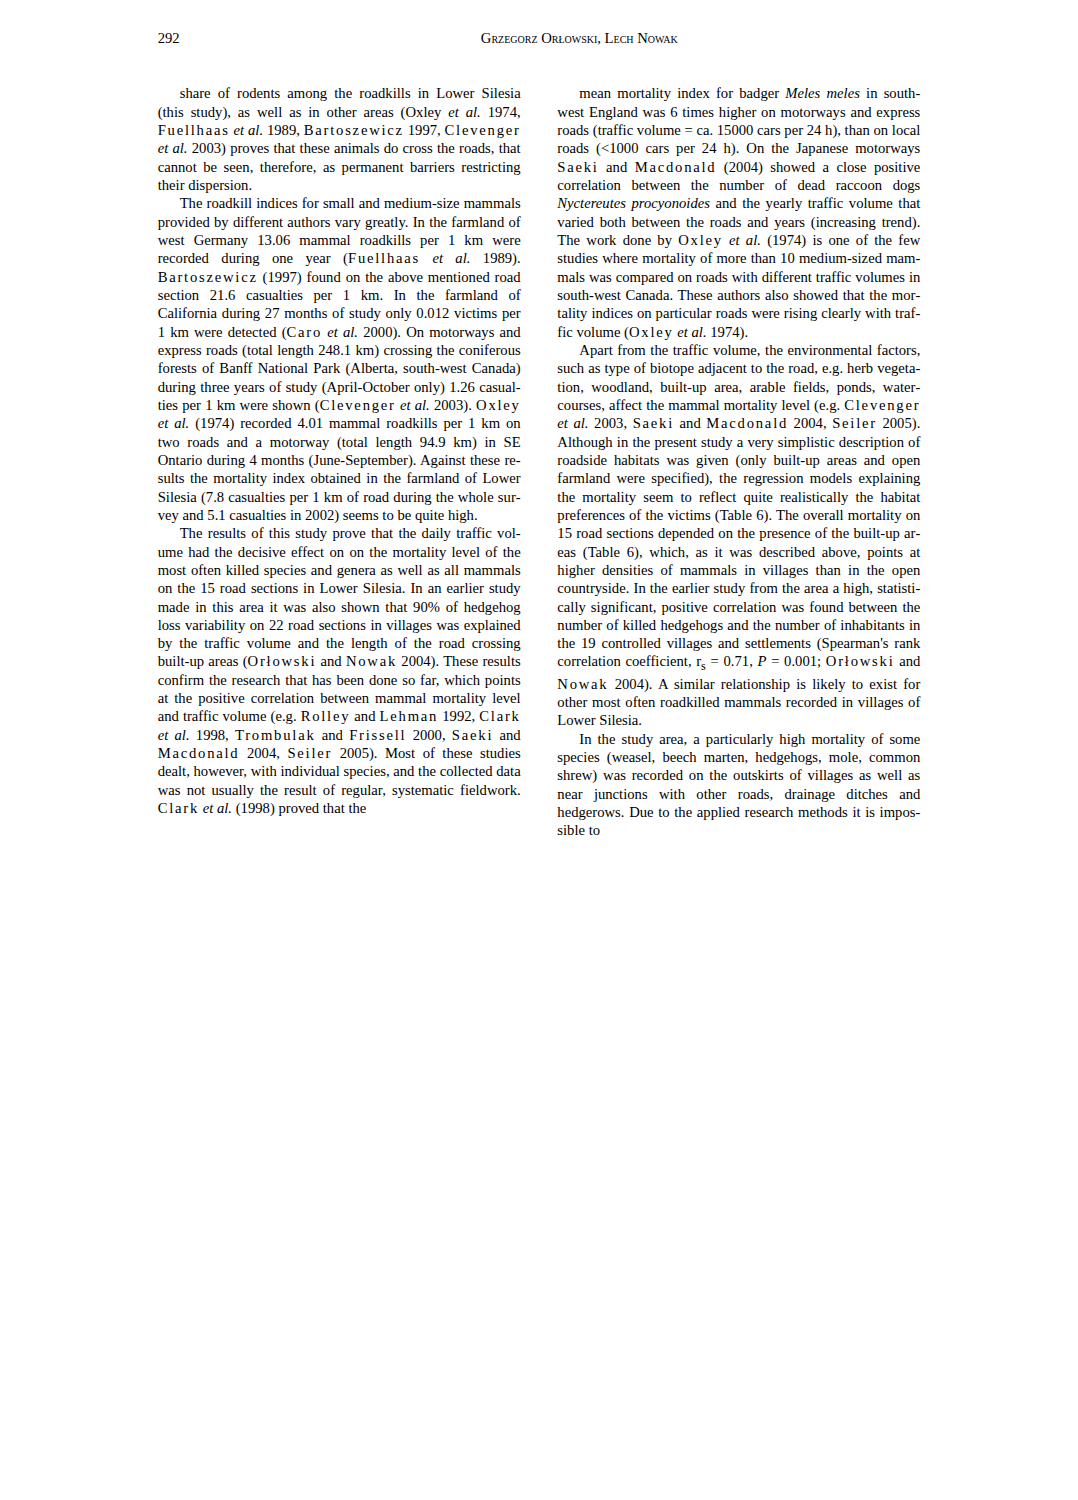292 Grzegorz Orłowski, Lech Nowak
share of rodents among the roadkills in Lower Silesia (this study), as well as in other areas (Oxley et al. 1974, Fuellhaas et al. 1989, Bartoszewicz 1997, Clevenger et al. 2003) proves that these animals do cross the roads, that cannot be seen, therefore, as permanent barriers restricting their dispersion.
The roadkill indices for small and medium-size mammals provided by different authors vary greatly. In the farmland of west Germany 13.06 mammal roadkills per 1 km were recorded during one year (Fuellhaas et al. 1989). Bartoszewicz (1997) found on the above mentioned road section 21.6 casualties per 1 km. In the farmland of California during 27 months of study only 0.012 victims per 1 km were detected (Caro et al. 2000). On motorways and express roads (total length 248.1 km) crossing the coniferous forests of Banff National Park (Alberta, south-west Canada) during three years of study (April-October only) 1.26 casualties per 1 km were shown (Clevenger et al. 2003). Oxley et al. (1974) recorded 4.01 mammal roadkills per 1 km on two roads and a motorway (total length 94.9 km) in SE Ontario during 4 months (June-September). Against these results the mortality index obtained in the farmland of Lower Silesia (7.8 casualties per 1 km of road during the whole survey and 5.1 casualties in 2002) seems to be quite high.
The results of this study prove that the daily traffic volume had the decisive effect on on the mortality level of the most often killed species and genera as well as all mammals on the 15 road sections in Lower Silesia. In an earlier study made in this area it was also shown that 90% of hedgehog loss variability on 22 road sections in villages was explained by the traffic volume and the length of the road crossing built-up areas (Orłowski and Nowak 2004). These results confirm the research that has been done so far, which points at the positive correlation between mammal mortality level and traffic volume (e.g. Rolley and Lehman 1992, Clark et al. 1998, Trombulak and Frissell 2000, Saeki and Macdonald 2004, Seiler 2005). Most of these studies dealt, however, with individual species, and the collected data was not usually the result of regular, systematic fieldwork. Clark et al. (1998) proved that the
mean mortality index for badger Meles meles in south-west England was 6 times higher on motorways and express roads (traffic volume = ca. 15000 cars per 24 h), than on local roads (<1000 cars per 24 h). On the Japanese motorways Saeki and Macdonald (2004) showed a close positive correlation between the number of dead raccoon dogs Nyctereutes procyonoides and the yearly traffic volume that varied both between the roads and years (increasing trend). The work done by Oxley et al. (1974) is one of the few studies where mortality of more than 10 medium-sized mammals was compared on roads with different traffic volumes in south-west Canada. These authors also showed that the mortality indices on particular roads were rising clearly with traffic volume (Oxley et al. 1974).
Apart from the traffic volume, the environmental factors, such as type of biotope adjacent to the road, e.g. herb vegetation, woodland, built-up area, arable fields, ponds, watercourses, affect the mammal mortality level (e.g. Clevenger et al. 2003, Saeki and Macdonald 2004, Seiler 2005). Although in the present study a very simplistic description of roadside habitats was given (only built-up areas and open farmland were specified), the regression models explaining the mortality seem to reflect quite realistically the habitat preferences of the victims (Table 6). The overall mortality on 15 road sections depended on the presence of the built-up areas (Table 6), which, as it was described above, points at higher densities of mammals in villages than in the open countryside. In the earlier study from the area a high, statistically significant, positive correlation was found between the number of killed hedgehogs and the number of inhabitants in the 19 controlled villages and settlements (Spearman's rank correlation coefficient, rs = 0.71, P = 0.001; Orłowski and Nowak 2004). A similar relationship is likely to exist for other most often roadkilled mammals recorded in villages of Lower Silesia.
In the study area, a particularly high mortality of some species (weasel, beech marten, hedgehogs, mole, common shrew) was recorded on the outskirts of villages as well as near junctions with other roads, drainage ditches and hedgerows. Due to the applied research methods it is impossible to